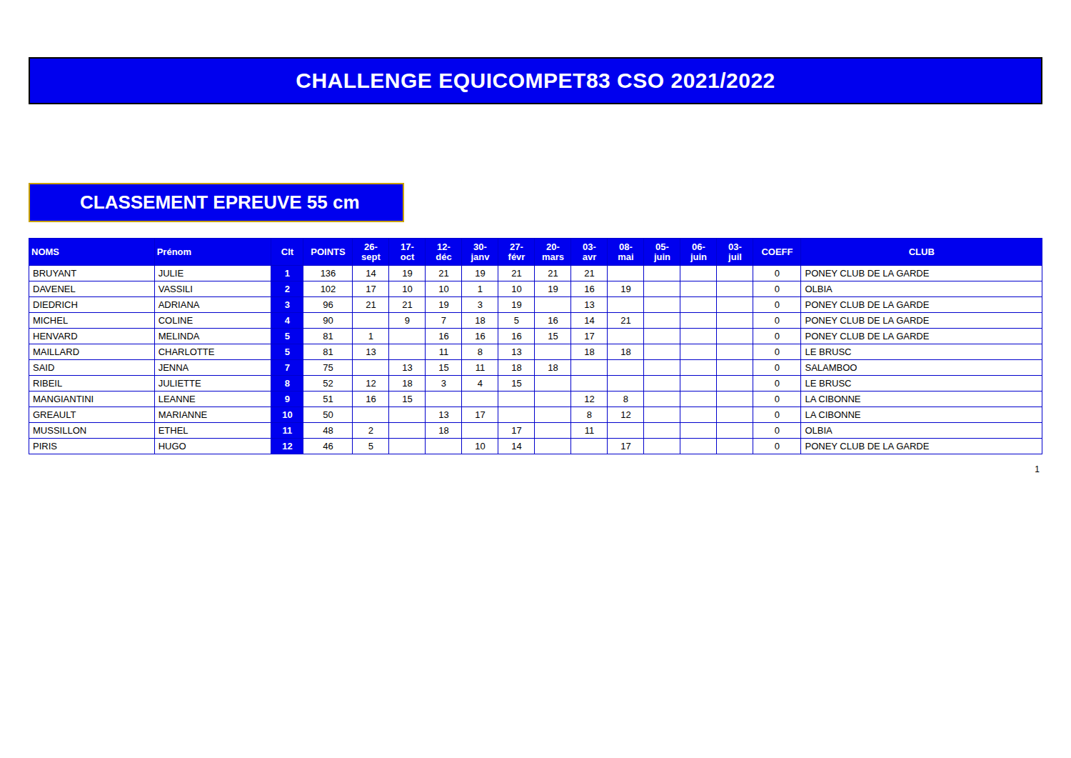CHALLENGE EQUICOMPET83 CSO 2021/2022
CLASSEMENT EPREUVE 55 cm
| NOMS | Prénom | Clt | POINTS | 26- sept | 17- oct | 12- déc | 30- janv | 27- févr | 20- mars | 03- avr | 08- mai | 05- juin | 06- juin | 03- juil | COEFF | CLUB |
| --- | --- | --- | --- | --- | --- | --- | --- | --- | --- | --- | --- | --- | --- | --- | --- | --- |
| BRUYANT | JULIE | 1 | 136 | 14 | 19 | 21 | 19 | 21 | 21 | 21 | | | | | 0 | PONEY CLUB DE LA GARDE |
| DAVENEL | VASSILI | 2 | 102 | 17 | 10 | 10 | 1 | 10 | 19 | 16 | 19 | | | | 0 | OLBIA |
| DIEDRICH | ADRIANA | 3 | 96 | 21 | 21 | 19 | 3 | 19 | | 13 | | | | | 0 | PONEY CLUB DE LA GARDE |
| MICHEL | COLINE | 4 | 90 | | 9 | 7 | 18 | 5 | 16 | 14 | 21 | | | | 0 | PONEY CLUB DE LA GARDE |
| HENVARD | MELINDA | 5 | 81 | 1 | | 16 | 16 | 16 | 15 | 17 | | | | | 0 | PONEY CLUB DE LA GARDE |
| MAILLARD | CHARLOTTE | 5 | 81 | 13 | | 11 | 8 | 13 | | 18 | 18 | | | | 0 | LE BRUSC |
| SAID | JENNA | 7 | 75 | | 13 | 15 | 11 | 18 | 18 | | | | | | 0 | SALAMBOO |
| RIBEIL | JULIETTE | 8 | 52 | 12 | 18 | 3 | 4 | 15 | | | | | | | 0 | LE BRUSC |
| MANGIANTINI | LEANNE | 9 | 51 | 16 | 15 | | | | | 12 | 8 | | | | 0 | LA CIBONNE |
| GREAULT | MARIANNE | 10 | 50 | | | 13 | 17 | | | 8 | 12 | | | | 0 | LA CIBONNE |
| MUSSILLON | ETHEL | 11 | 48 | 2 | | 18 | | 17 | | 11 | | | | | 0 | OLBIA |
| PIRIS | HUGO | 12 | 46 | 5 | | | 10 | 14 | | | 17 | | | | 0 | PONEY CLUB DE LA GARDE |
1